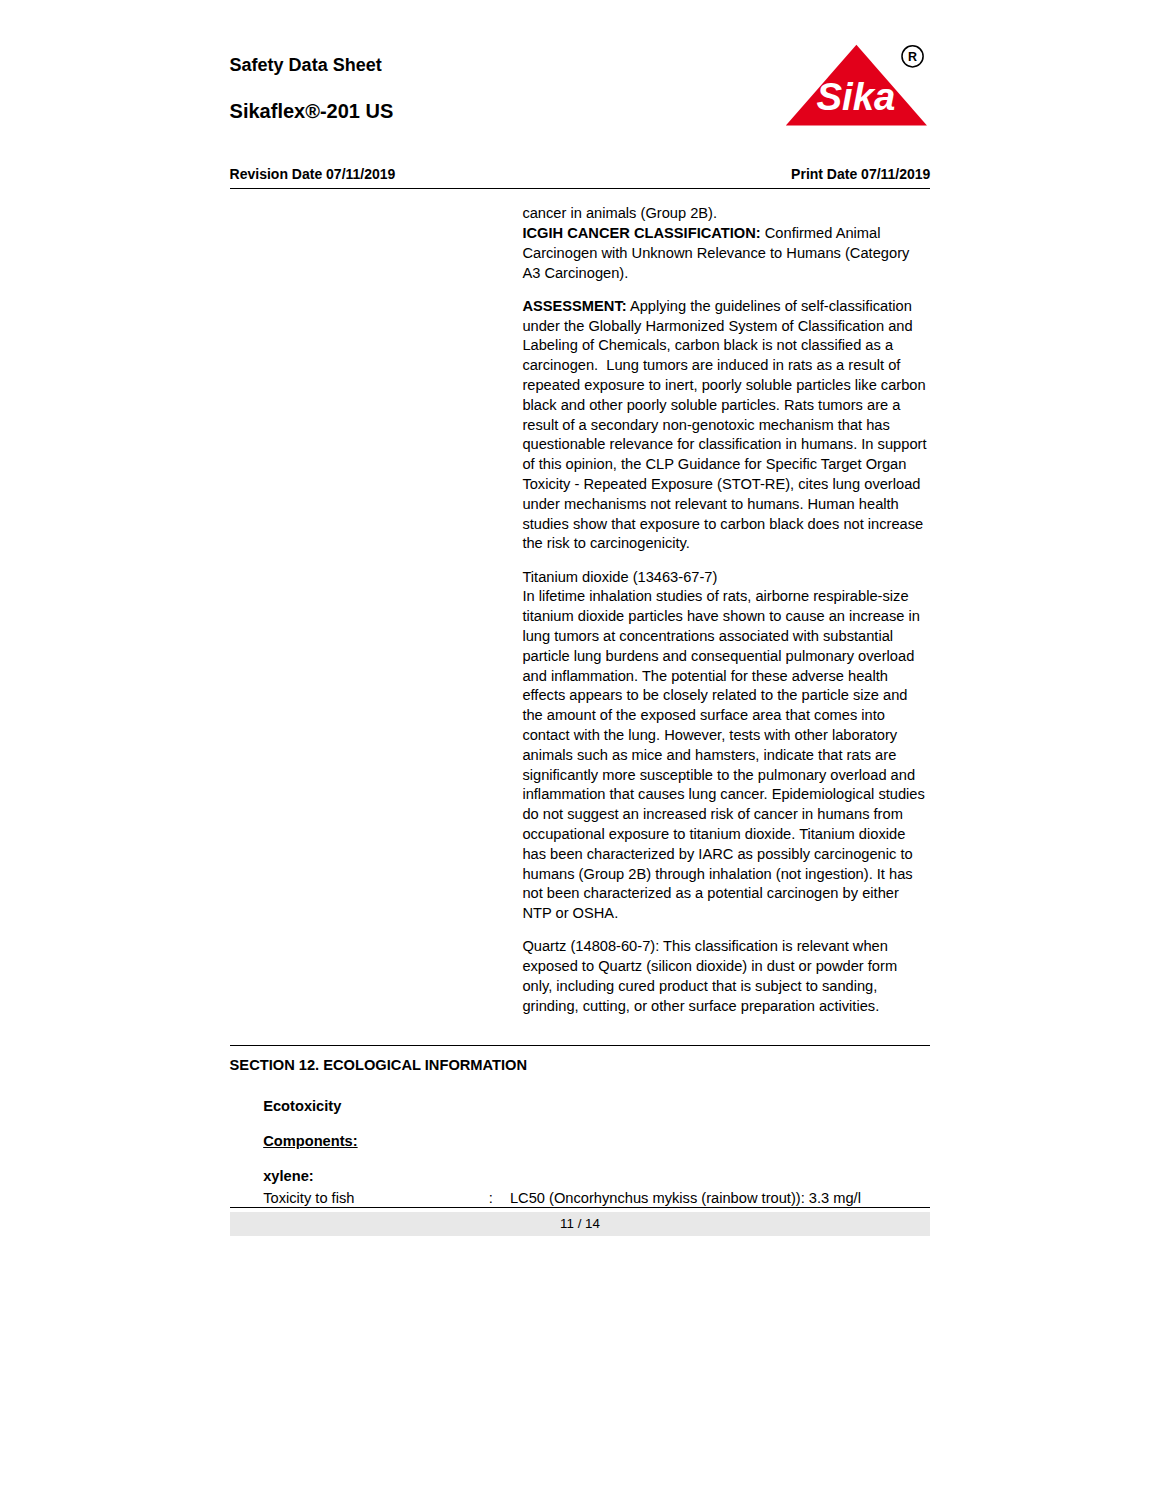Sika R
Safety Data Sheet
Sikaflex®-201 US
Revision Date 07/11/2019 Print Date 07/11/2019
cancer in animals (Group 2B).
ICGIH CANCER CLASSIFICATION: Confirmed Animal Carcinogen with Unknown Relevance to Humans (Category A3 Carcinogen).
ASSESSMENT: Applying the guidelines of self-classification under the Globally Harmonized System of Classification and Labeling of Chemicals, carbon black is not classified as a carcinogen. Lung tumors are induced in rats as a result of repeated exposure to inert, poorly soluble particles like carbon black and other poorly soluble particles. Rats tumors are a result of a secondary non-genotoxic mechanism that has questionable relevance for classification in humans. In support of this opinion, the CLP Guidance for Specific Target Organ Toxicity - Repeated Exposure (STOT-RE), cites lung overload under mechanisms not relevant to humans. Human health studies show that exposure to carbon black does not increase the risk to carcinogenicity.
Titanium dioxide (13463-67-7)
In lifetime inhalation studies of rats, airborne respirable-size titanium dioxide particles have shown to cause an increase in lung tumors at concentrations associated with substantial particle lung burdens and consequential pulmonary overload and inflammation. The potential for these adverse health effects appears to be closely related to the particle size and the amount of the exposed surface area that comes into contact with the lung. However, tests with other laboratory animals such as mice and hamsters, indicate that rats are significantly more susceptible to the pulmonary overload and inflammation that causes lung cancer. Epidemiological studies do not suggest an increased risk of cancer in humans from occupational exposure to titanium dioxide. Titanium dioxide has been characterized by IARC as possibly carcinogenic to humans (Group 2B) through inhalation (not ingestion). It has not been characterized as a potential carcinogen by either NTP or OSHA.
Quartz (14808-60-7): This classification is relevant when exposed to Quartz (silicon dioxide) in dust or powder form only, including cured product that is subject to sanding, grinding, cutting, or other surface preparation activities.
SECTION 12. ECOLOGICAL INFORMATION
Ecotoxicity
Components:
xylene:
Toxicity to fish
:
LC50 (Oncorhynchus mykiss (rainbow trout)): 3.3 mg/l
Exposure time: 96 h
11 / 14